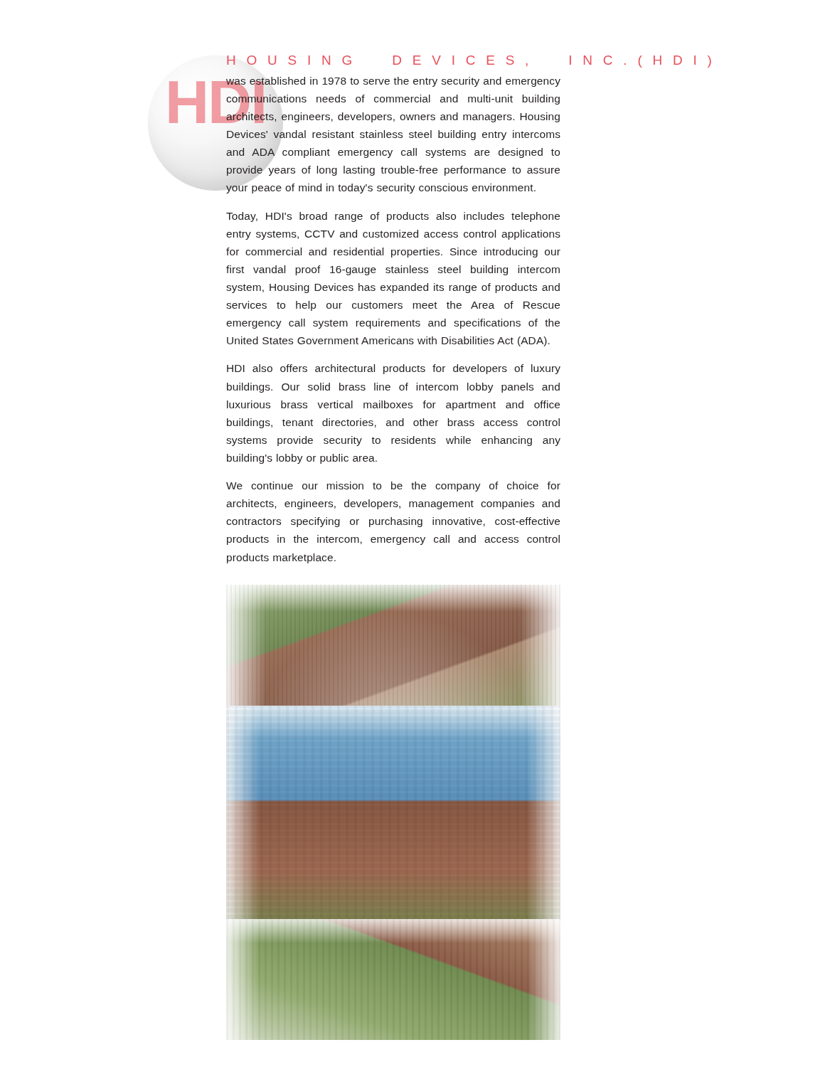HDI
H O U S I N G D E V I C E S , I N C . ( H D I ) was established in 1978 to serve the entry security and emergency communications needs of commercial and multi-unit building architects, engineers, developers, owners and managers. Housing Devices' vandal resistant stainless steel building entry intercoms and ADA compliant emergency call systems are designed to provide years of long lasting trouble-free performance to assure your peace of mind in today's security conscious environment.
Today, HDI's broad range of products also includes telephone entry systems, CCTV and customized access control applications for commercial and residential properties. Since introducing our first vandal proof 16-gauge stainless steel building intercom system, Housing Devices has expanded its range of products and services to help our customers meet the Area of Rescue emergency call system requirements and specifications of the United States Government Americans with Disabilities Act (ADA).
HDI also offers architectural products for developers of luxury buildings. Our solid brass line of intercom lobby panels and luxurious brass vertical mailboxes for apartment and office buildings, tenant directories, and other brass access control systems provide security to residents while enhancing any building's lobby or public area.
We continue our mission to be the company of choice for architects, engineers, developers, management companies and contractors specifying or purchasing innovative, cost-effective products in the intercom, emergency call and access control products marketplace.